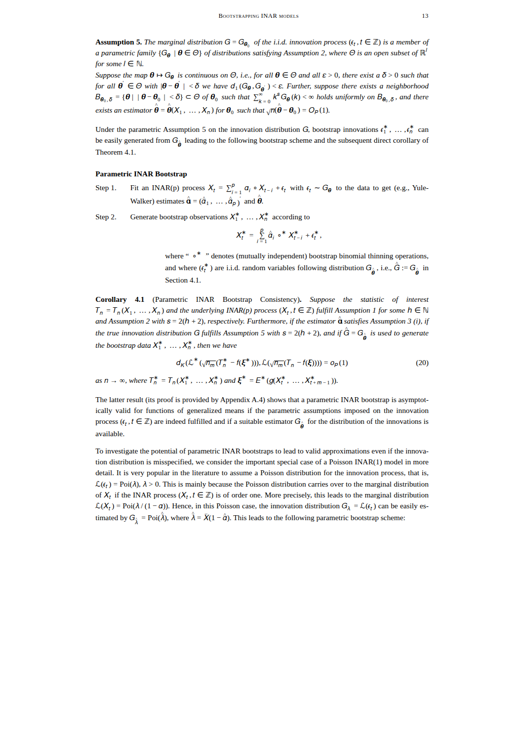Bootstrapping INAR models 13
Assumption 5. The marginal distribution G=G𝜽0 of the i.i.d. innovation process (ϵt,t∈ℤ) is a member of a parametric family {G𝜽|𝜽∈Θ} of distributions satisfying Assumption 2, where Θ is an open subset of ℝl for some l∈ℕ.
Suppose the map 𝜽↦G𝜽 is continuous on Θ, i.e., for all 𝜽∈Θ and all ε>0, there exist a δ>0 such that for all 𝜽′∈Θ with |𝜽−𝜽′|<δ we have d1(G𝜽,G𝜽′)<ε. Further, suppose there exists a neighborhood B𝜽0,δ={𝜽||𝜽−𝜽0|<δ}⊂Θ of 𝜽0 such that ∑k=0∞ksG𝜽(k)<∞ holds uniformly on B𝜽0,δ, and there exists an estimator 𝜽^=𝜽^(X1,…,Xn) for 𝜽0 such that n(𝜽^−𝜽0)=OP(1).
Under the parametric Assumption 5 on the innovation distribution G, bootstrap innovations ϵ1∗,…,ϵn∗ can be easily generated from G𝜽^ leading to the following bootstrap scheme and the subsequent direct corollary of Theorem 4.1.
Parametric INAR Bootstrap
Step 1. Fit an INAR(p) process Xt=∑i=1pαi∘Xt−i+ϵt with ϵt∼G𝜽 to the data to get (e.g., Yule-Walker) estimates 𝛂^=(α^1,…,α^p)′ and 𝜽^.
Step 2. Generate bootstrap observations X1∗,…,Xn∗ according to
Xt∗ = ∑i=1p α^i ∘∗ Xt−i∗ + ϵt∗ ,
where “ ∘∗ ” denotes (mutually independent) bootstrap binomial thinning operations, and where (ϵt∗) are i.i.d. random variables following distribution G𝜽^, i.e., G^:=G𝜽^ in Section 4.1.
Corollary 4.1 (Parametric INAR Bootstrap Consistency). Suppose the statistic of interest Tn=Tn(X1,…,Xn) and the underlying INAR(p) process (Xt,t∈ℤ) fulfill Assumption 1 for some h∈ℕ and Assumption 2 with s=2(h+2), respectively. Furthermore, if the estimator 𝛂^ satisfies Assumption 3 (i), if the true innovation distribution G fulfills Assumption 5 with s=2(h+2), and if G^=G𝜽^ is used to generate the bootstrap data X1∗,…,Xn∗, then we have
dK ( ℒ∗ ( nm (Tn∗−f(𝝃∗)) ) , ℒ ( nm (Tn−f(𝝃)) ) ) = oP(1) (20)
as n→∞, where Tn∗=Tn(X1∗,…,Xn∗) and 𝝃∗=E∗(𝑔(Xt∗,…,Xt+m−1∗)).
The latter result (its proof is provided by Appendix A.4) shows that a parametric INAR bootstrap is asymptotically valid for functions of generalized means if the parametric assumptions imposed on the innovation process (ϵt,t∈ℤ) are indeed fulfilled and if a suitable estimator G𝜽^ for the distribution of the innovations is available.
To investigate the potential of parametric INAR bootstraps to lead to valid approximations even if the innovation distribution is misspecified, we consider the important special case of a Poisson INAR(1) model in more detail. It is very popular in the literature to assume a Poisson distribution for the innovation process, that is, ℒ(ϵt)=Poi(λ), λ>0. This is mainly because the Poisson distribution carries over to the marginal distribution of Xt if the INAR process (Xt,t∈ℤ) is of order one. More precisely, this leads to the marginal distribution ℒ(Xt)=Poi(λ/(1−α)). Hence, in this Poisson case, the innovation distribution Gλ=ℒ(ϵt) can be easily estimated by Gλ^=Poi(λ^), where λ^=X¯(1−α^). This leads to the following parametric bootstrap scheme: